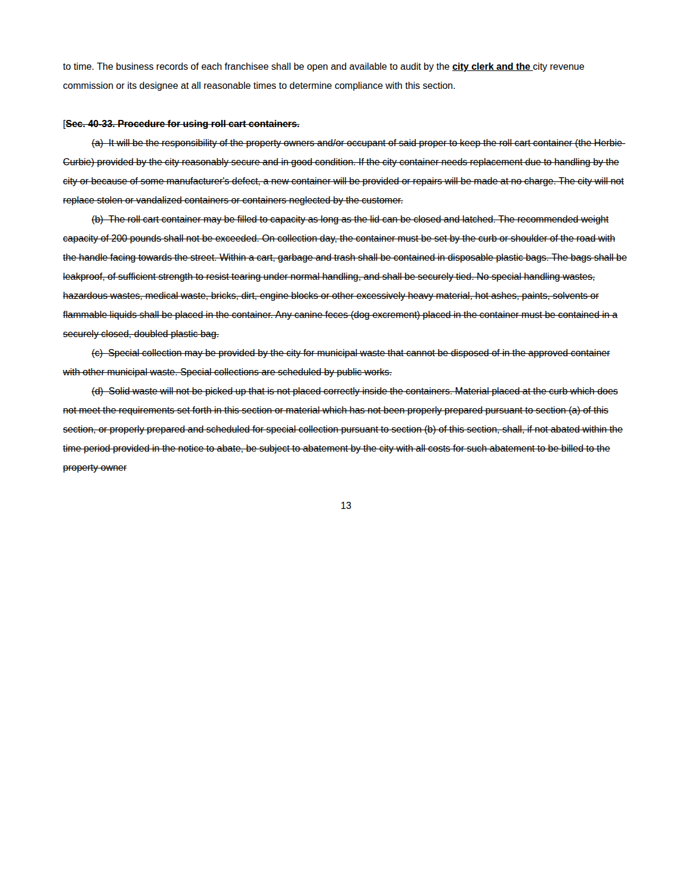to time. The business records of each franchisee shall be open and available to audit by the city clerk and the city revenue commission or its designee at all reasonable times to determine compliance with this section.
[Sec. 40-33. Procedure for using roll cart containers.
(a) It will be the responsibility of the property owners and/or occupant of said proper to keep the roll cart container (the Herbie-Curbie) provided by the city reasonably secure and in good condition. If the city container needs replacement due to handling by the city or because of some manufacturer's defect, a new container will be provided or repairs will be made at no charge. The city will not replace stolen or vandalized containers or containers neglected by the customer.
(b) The roll cart container may be filled to capacity as long as the lid can be closed and latched. The recommended weight capacity of 200 pounds shall not be exceeded. On collection day, the container must be set by the curb or shoulder of the road with the handle facing towards the street. Within a cart, garbage and trash shall be contained in disposable plastic bags. The bags shall be leakproof, of sufficient strength to resist tearing under normal handling, and shall be securely tied. No special handling wastes, hazardous wastes, medical waste, bricks, dirt, engine blocks or other excessively heavy material, hot ashes, paints, solvents or flammable liquids shall be placed in the container. Any canine feces (dog excrement) placed in the container must be contained in a securely closed, doubled plastic bag.
(c) Special collection may be provided by the city for municipal waste that cannot be disposed of in the approved container with other municipal waste. Special collections are scheduled by public works.
(d) Solid waste will not be picked up that is not placed correctly inside the containers. Material placed at the curb which does not meet the requirements set forth in this section or material which has not been properly prepared pursuant to section (a) of this section, or properly prepared and scheduled for special collection pursuant to section (b) of this section, shall, if not abated within the time period provided in the notice to abate, be subject to abatement by the city with all costs for such abatement to be billed to the property owner
13